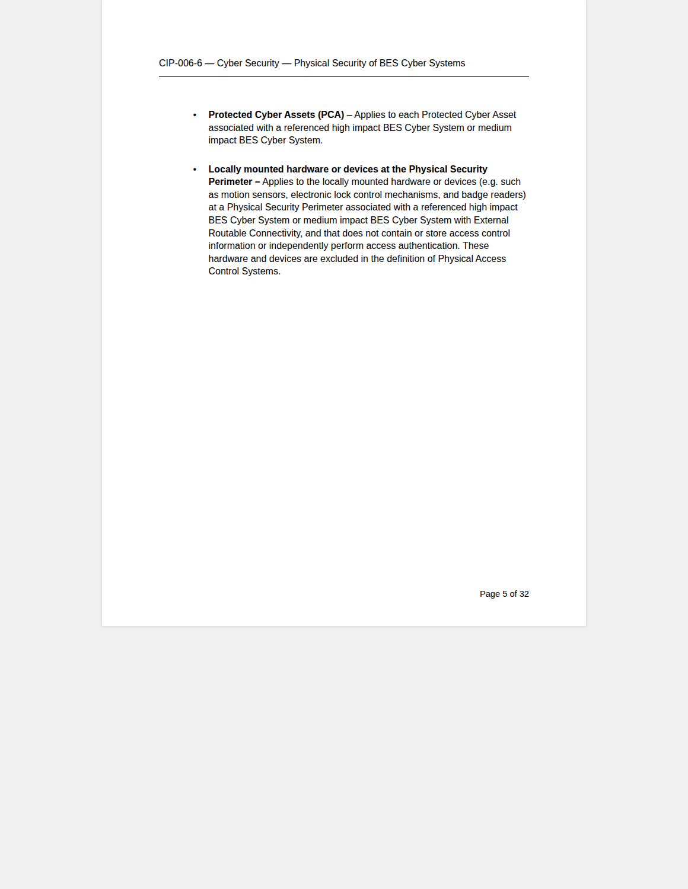CIP-006-6 — Cyber Security — Physical Security of BES Cyber Systems
Protected Cyber Assets (PCA) – Applies to each Protected Cyber Asset associated with a referenced high impact BES Cyber System or medium impact BES Cyber System.
Locally mounted hardware or devices at the Physical Security Perimeter – Applies to the locally mounted hardware or devices (e.g. such as motion sensors, electronic lock control mechanisms, and badge readers) at a Physical Security Perimeter associated with a referenced high impact BES Cyber System or medium impact BES Cyber System with External Routable Connectivity, and that does not contain or store access control information or independently perform access authentication. These hardware and devices are excluded in the definition of Physical Access Control Systems.
Page 5 of 32